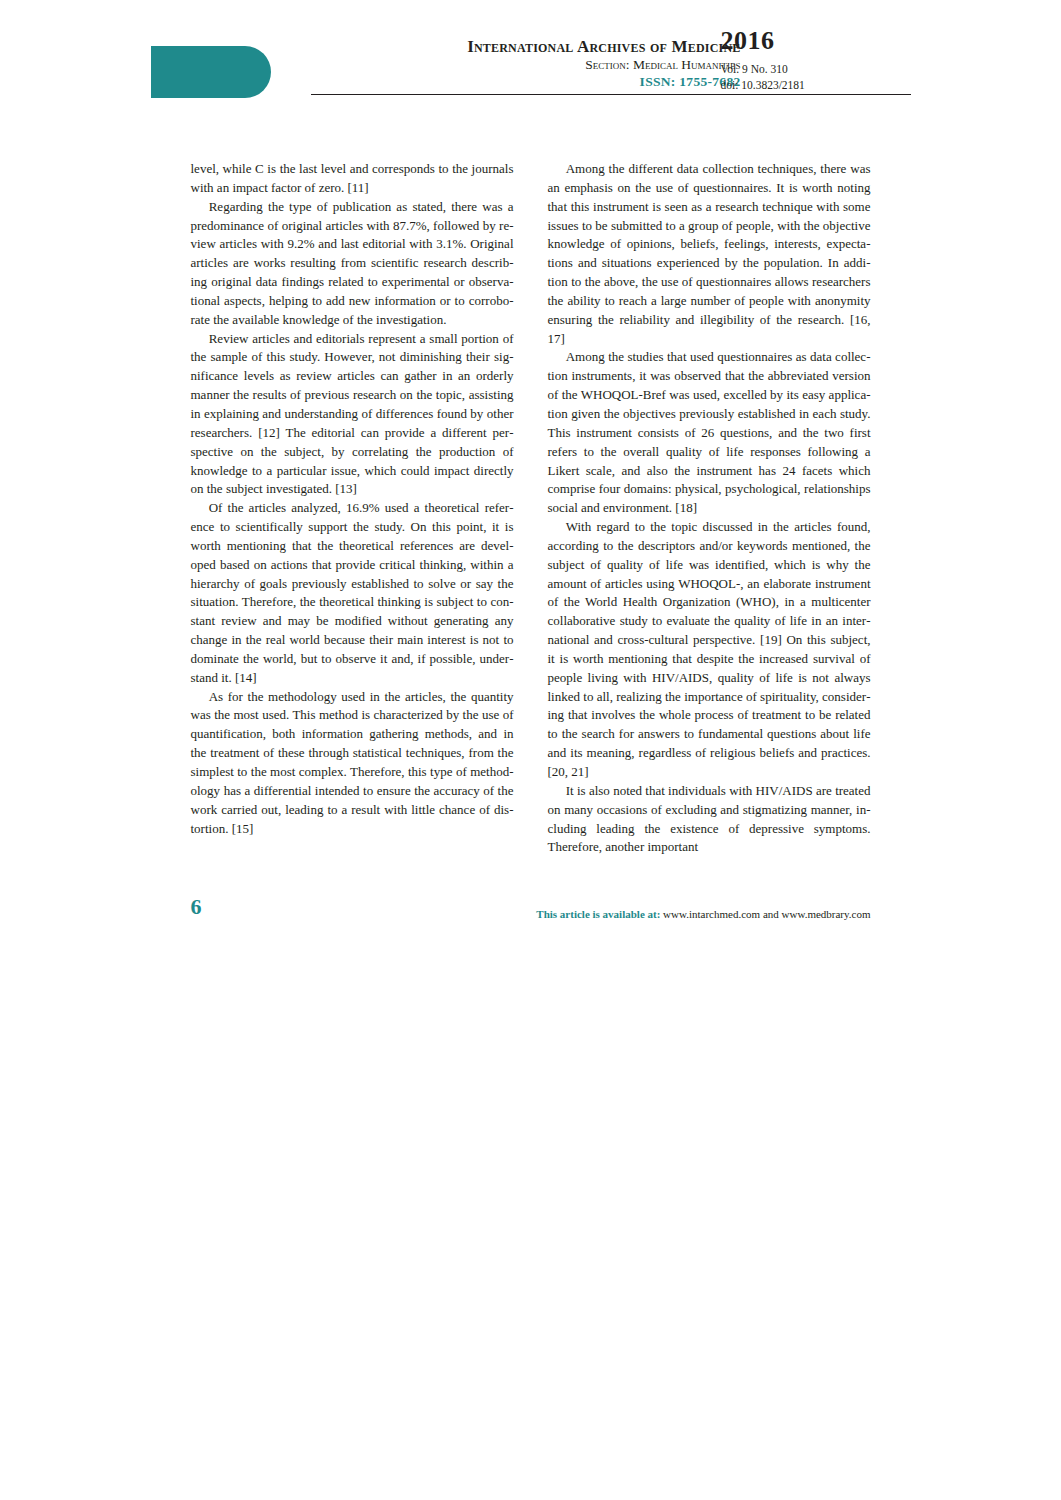International Archives of Medicine
Section: Medical Humanities
ISSN: 1755-7682
2016
Vol. 9 No. 310
doi: 10.3823/2181
level, while C is the last level and corresponds to the journals with an impact factor of zero. [11]
Regarding the type of publication as stated, there was a predominance of original articles with 87.7%, followed by review articles with 9.2% and last editorial with 3.1%. Original articles are works resulting from scientific research describing original data findings related to experimental or observational aspects, helping to add new information or to corroborate the available knowledge of the investigation.
Review articles and editorials represent a small portion of the sample of this study. However, not diminishing their significance levels as review articles can gather in an orderly manner the results of previous research on the topic, assisting in explaining and understanding of differences found by other researchers. [12] The editorial can provide a different perspective on the subject, by correlating the production of knowledge to a particular issue, which could impact directly on the subject investigated. [13]
Of the articles analyzed, 16.9% used a theoretical reference to scientifically support the study. On this point, it is worth mentioning that the theoretical references are developed based on actions that provide critical thinking, within a hierarchy of goals previously established to solve or say the situation. Therefore, the theoretical thinking is subject to constant review and may be modified without generating any change in the real world because their main interest is not to dominate the world, but to observe it and, if possible, understand it. [14]
As for the methodology used in the articles, the quantity was the most used. This method is characterized by the use of quantification, both information gathering methods, and in the treatment of these through statistical techniques, from the simplest to the most complex. Therefore, this type of methodology has a differential intended to ensure the accuracy of the work carried out, leading to a result with little chance of distortion. [15]
Among the different data collection techniques, there was an emphasis on the use of questionnaires. It is worth noting that this instrument is seen as a research technique with some issues to be submitted to a group of people, with the objective knowledge of opinions, beliefs, feelings, interests, expectations and situations experienced by the population. In addition to the above, the use of questionnaires allows researchers the ability to reach a large number of people with anonymity ensuring the reliability and illegibility of the research. [16, 17]
Among the studies that used questionnaires as data collection instruments, it was observed that the abbreviated version of the WHOQOL-Bref was used, excelled by its easy application given the objectives previously established in each study. This instrument consists of 26 questions, and the two first refers to the overall quality of life responses following a Likert scale, and also the instrument has 24 facets which comprise four domains: physical, psychological, relationships social and environment. [18]
With regard to the topic discussed in the articles found, according to the descriptors and/or keywords mentioned, the subject of quality of life was identified, which is why the amount of articles using WHOQOL-, an elaborate instrument of the World Health Organization (WHO), in a multicenter collaborative study to evaluate the quality of life in an international and cross-cultural perspective. [19] On this subject, it is worth mentioning that despite the increased survival of people living with HIV/AIDS, quality of life is not always linked to all, realizing the importance of spirituality, considering that involves the whole process of treatment to be related to the search for answers to fundamental questions about life and its meaning, regardless of religious beliefs and practices. [20, 21]
It is also noted that individuals with HIV/AIDS are treated on many occasions of excluding and stigmatizing manner, including leading the existence of depressive symptoms. Therefore, another important
6
This article is available at: www.intarchmed.com and www.medbrary.com